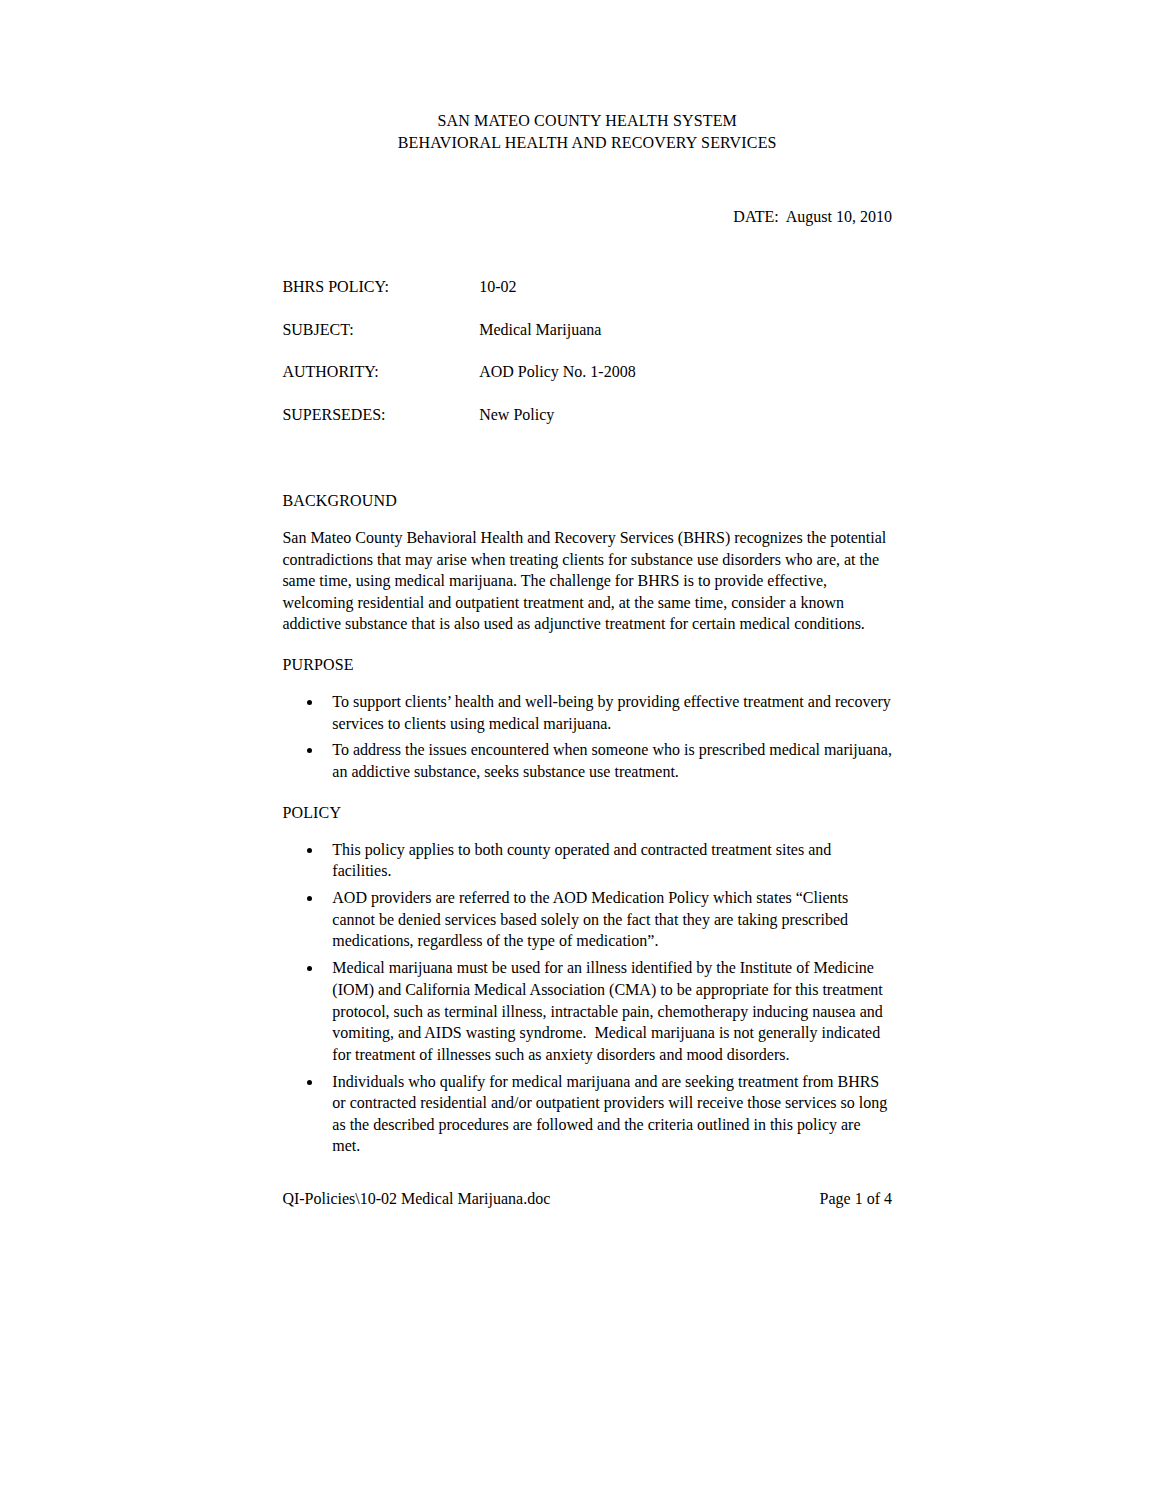SAN MATEO COUNTY HEALTH SYSTEM
BEHAVIORAL HEALTH AND RECOVERY SERVICES
DATE: August 10, 2010
| BHRS POLICY: | 10-02 |
| SUBJECT: | Medical Marijuana |
| AUTHORITY: | AOD Policy No. 1-2008 |
| SUPERSEDES: | New Policy |
BACKGROUND
San Mateo County Behavioral Health and Recovery Services (BHRS) recognizes the potential contradictions that may arise when treating clients for substance use disorders who are, at the same time, using medical marijuana. The challenge for BHRS is to provide effective, welcoming residential and outpatient treatment and, at the same time, consider a known addictive substance that is also used as adjunctive treatment for certain medical conditions.
PURPOSE
To support clients’ health and well-being by providing effective treatment and recovery services to clients using medical marijuana.
To address the issues encountered when someone who is prescribed medical marijuana, an addictive substance, seeks substance use treatment.
POLICY
This policy applies to both county operated and contracted treatment sites and facilities.
AOD providers are referred to the AOD Medication Policy which states “Clients cannot be denied services based solely on the fact that they are taking prescribed medications, regardless of the type of medication”.
Medical marijuana must be used for an illness identified by the Institute of Medicine (IOM) and California Medical Association (CMA) to be appropriate for this treatment protocol, such as terminal illness, intractable pain, chemotherapy inducing nausea and vomiting, and AIDS wasting syndrome. Medical marijuana is not generally indicated for treatment of illnesses such as anxiety disorders and mood disorders.
Individuals who qualify for medical marijuana and are seeking treatment from BHRS or contracted residential and/or outpatient providers will receive those services so long as the described procedures are followed and the criteria outlined in this policy are met.
QI-Policies\10-02 Medical Marijuana.doc Page 1 of 4